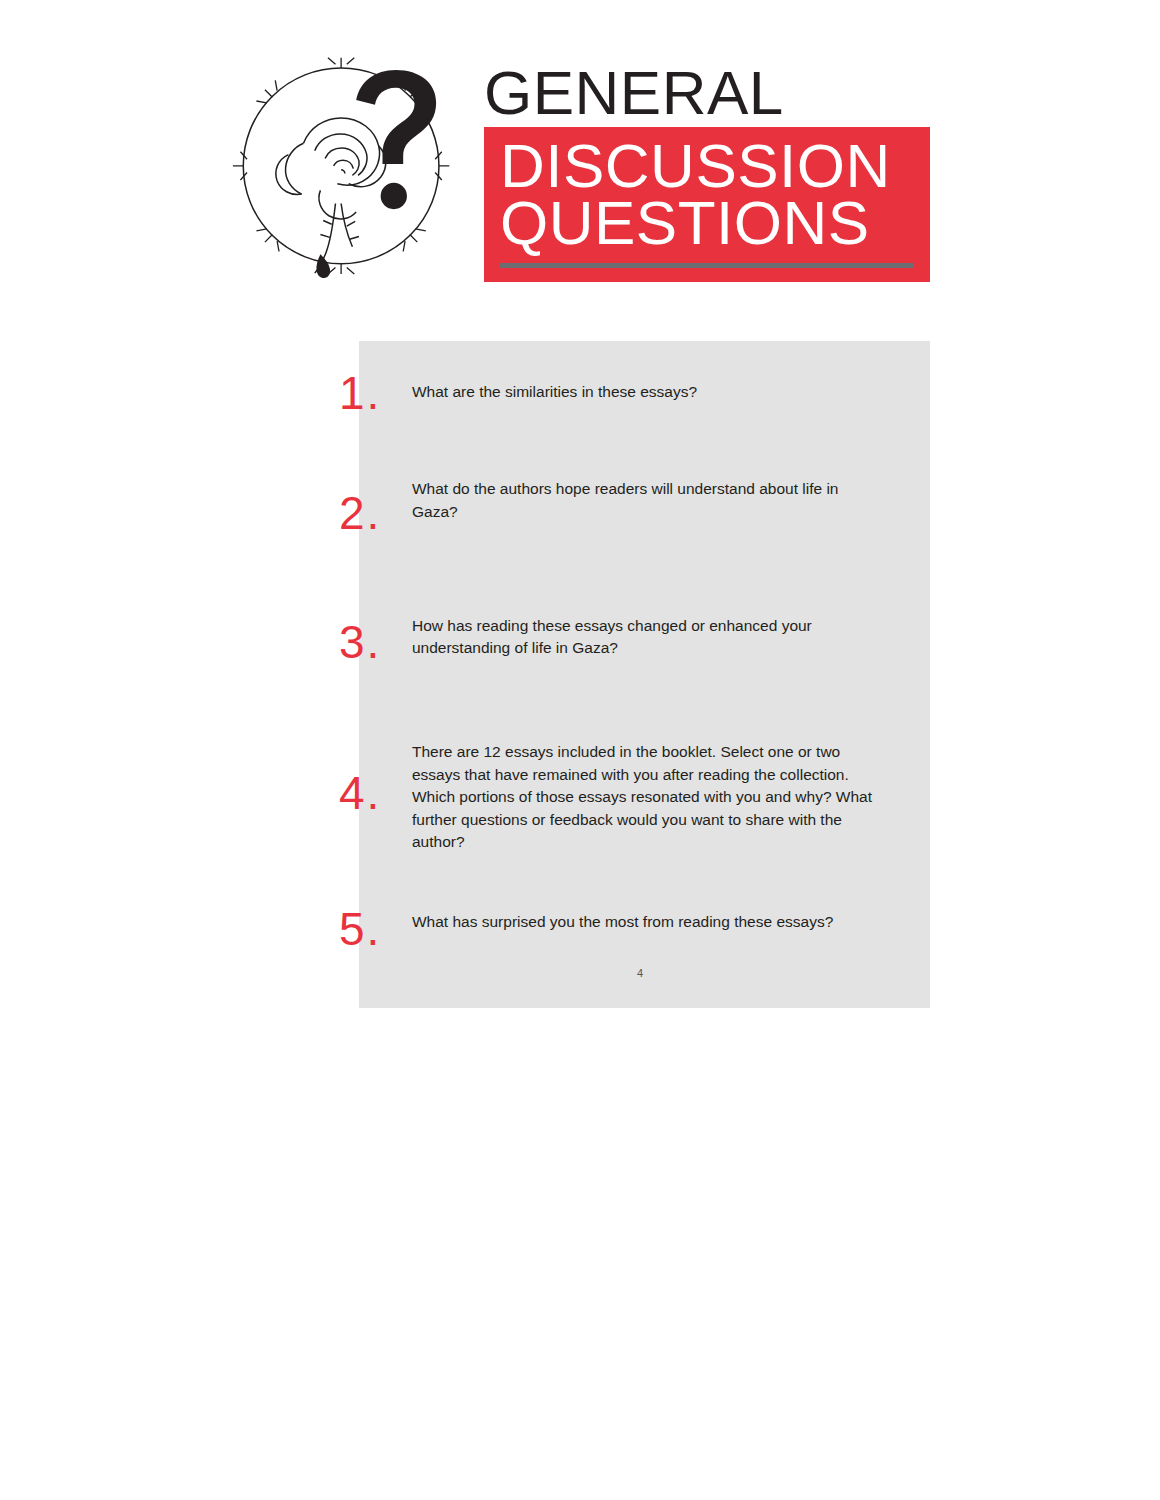General
Discussion
Questions
What are the similarities in these essays?
What do the authors hope readers will understand about life in Gaza?
How has reading these essays changed or enhanced your understanding of life in Gaza?
There are 12 essays included in the booklet. Select one or two essays that have remained with you after reading the collection. Which portions of those essays resonated with you and why? What further questions or feedback would you want to share with the author?
What has surprised you the most from reading these essays?
4